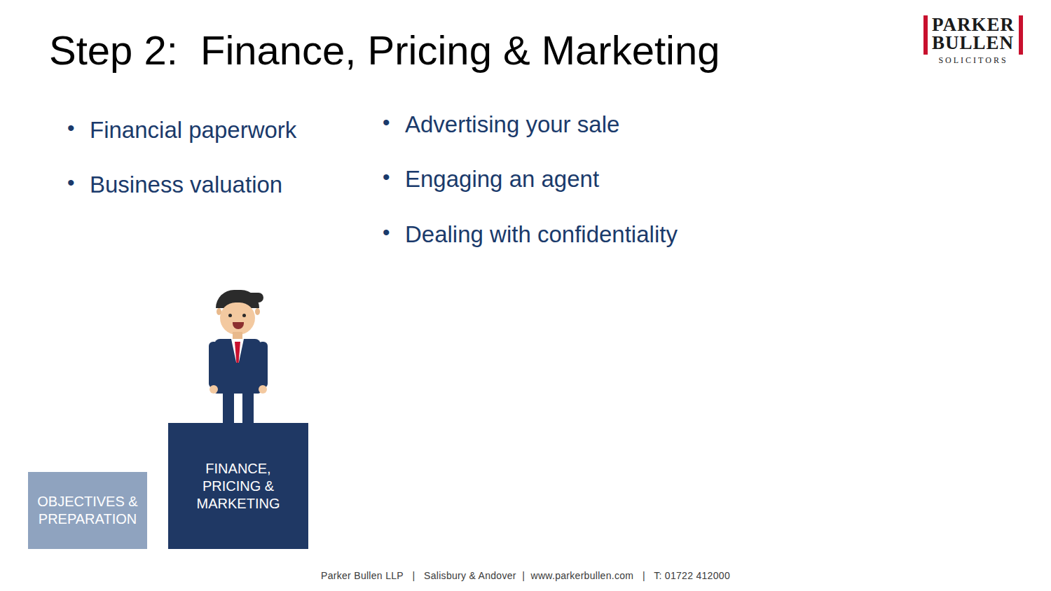PARKER BULLEN
SOLICITORS
Step 2: Finance, Pricing & Marketing
Financial paperwork
Business valuation
Advertising your sale
Engaging an agent
Dealing with confidentiality
OBJECTIVES &
PREPARATION
FINANCE,
PRICING &
MARKETING
Parker Bullen LLP | Salisbury & Andover | www.parkerbullen.com | T: 01722 412000